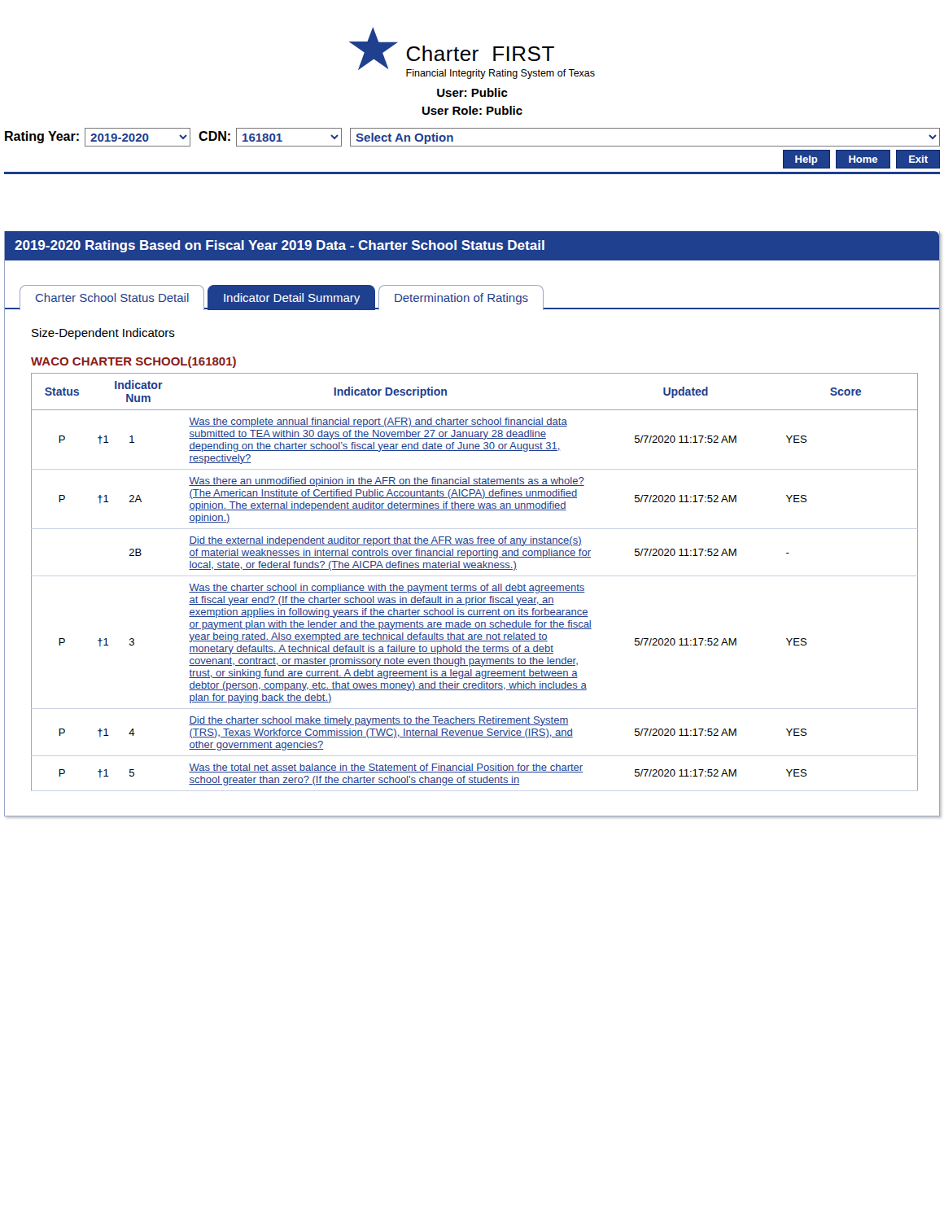Charter FIRST
Financial Integrity Rating System of Texas
User: Public
User Role: Public
Rating Year: 2019-2020 CDN: 161801 Select An Option
Help Home Exit
2019-2020 Ratings Based on Fiscal Year 2019 Data - Charter School Status Detail
Charter School Status Detail Indicator Detail Summary Determination of Ratings
Size-Dependent Indicators
WACO CHARTER SCHOOL(161801)
| Status | Indicator Num | Indicator Description | Updated | Score |
| --- | --- | --- | --- | --- |
| P | †1 | 1 | Was the complete annual financial report (AFR) and charter school financial data submitted to TEA within 30 days of the November 27 or January 28 deadline depending on the charter school’s fiscal year end date of June 30 or August 31, respectively? | 5/7/2020 11:17:52 AM | YES |
| P | †1 | 2A | Was there an unmodified opinion in the AFR on the financial statements as a whole? (The American Institute of Certified Public Accountants (AICPA) defines unmodified opinion. The external independent auditor determines if there was an unmodified opinion.) | 5/7/2020 11:17:52 AM | YES |
| | | 2B | Did the external independent auditor report that the AFR was free of any instance(s) of material weaknesses in internal controls over financial reporting and compliance for local, state, or federal funds? (The AICPA defines material weakness.) | 5/7/2020 11:17:52 AM | - |
| P | †1 | 3 | Was the charter school in compliance with the payment terms of all debt agreements at fiscal year end? (If the charter school was in default in a prior fiscal year, an exemption applies in following years if the charter school is current on its forbearance or payment plan with the lender and the payments are made on schedule for the fiscal year being rated. Also exempted are technical defaults that are not related to monetary defaults. A technical default is a failure to uphold the terms of a debt covenant, contract, or master promissory note even though payments to the lender, trust, or sinking fund are current. A debt agreement is a legal agreement between a debtor (person, company, etc. that owes money) and their creditors, which includes a plan for paying back the debt.) | 5/7/2020 11:17:52 AM | YES |
| P | †1 | 4 | Did the charter school make timely payments to the Teachers Retirement System (TRS), Texas Workforce Commission (TWC), Internal Revenue Service (IRS), and other government agencies? | 5/7/2020 11:17:52 AM | YES |
| P | †1 | 5 | Was the total net asset balance in the Statement of Financial Position for the charter school greater than zero? (If the charter school's change of students in | 5/7/2020 11:17:52 AM | YES |